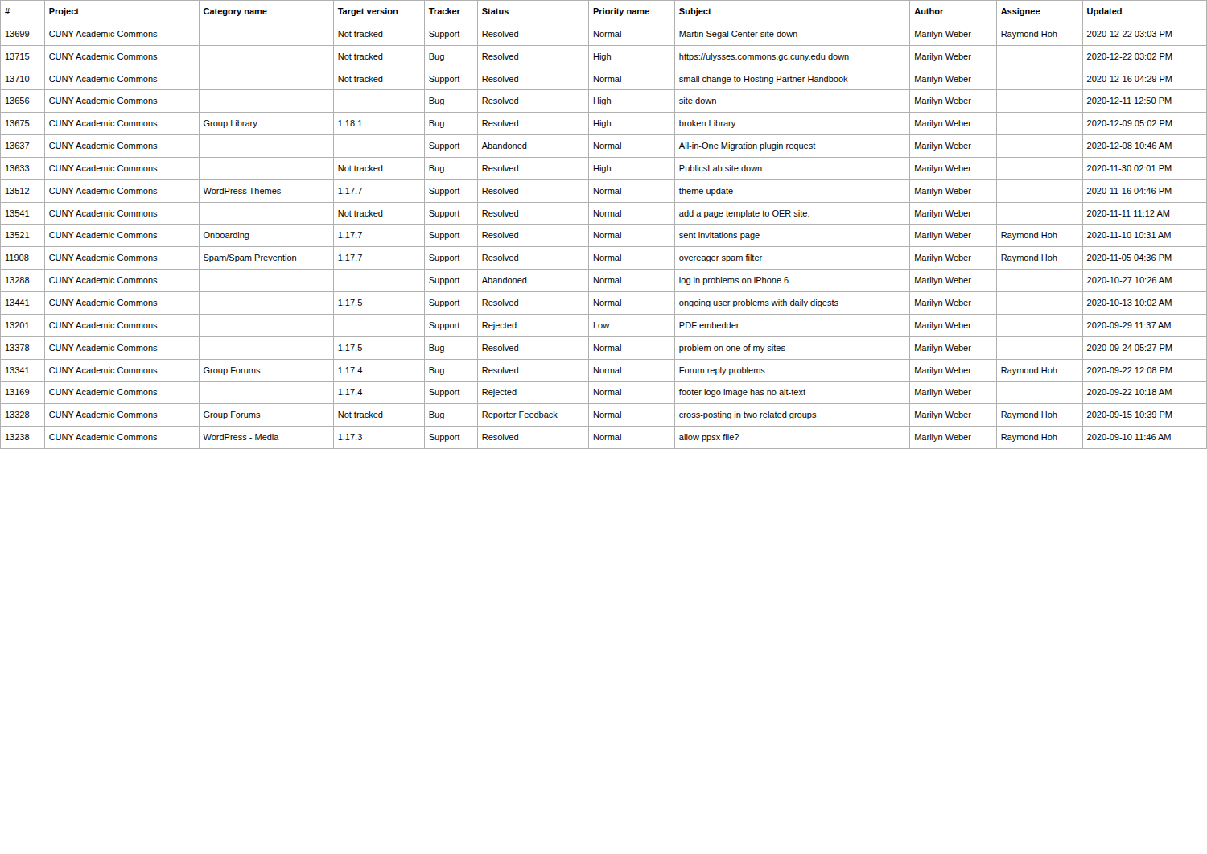Issue tracker list
| # | Project | Category name | Target version | Tracker | Status | Priority name | Subject | Author | Assignee | Updated |
| --- | --- | --- | --- | --- | --- | --- | --- | --- | --- | --- |
| 13699 | CUNY Academic Commons | | Not tracked | Support | Resolved | Normal | Martin Segal Center site down | Marilyn Weber | Raymond Hoh | 2020-12-22 03:03 PM |
| 13715 | CUNY Academic Commons | | Not tracked | Bug | Resolved | High | https://ulysses.commons.gc.cuny.edu down | Marilyn Weber | | 2020-12-22 03:02 PM |
| 13710 | CUNY Academic Commons | | Not tracked | Support | Resolved | Normal | small change to Hosting Partner Handbook | Marilyn Weber | | 2020-12-16 04:29 PM |
| 13656 | CUNY Academic Commons | | | Bug | Resolved | High | site down | Marilyn Weber | | 2020-12-11 12:50 PM |
| 13675 | CUNY Academic Commons | Group Library | 1.18.1 | Bug | Resolved | High | broken Library | Marilyn Weber | | 2020-12-09 05:02 PM |
| 13637 | CUNY Academic Commons | | | Support | Abandoned | Normal | All-in-One Migration plugin request | Marilyn Weber | | 2020-12-08 10:46 AM |
| 13633 | CUNY Academic Commons | | Not tracked | Bug | Resolved | High | PublicsLab site down | Marilyn Weber | | 2020-11-30 02:01 PM |
| 13512 | CUNY Academic Commons | WordPress Themes | 1.17.7 | Support | Resolved | Normal | theme update | Marilyn Weber | | 2020-11-16 04:46 PM |
| 13541 | CUNY Academic Commons | | Not tracked | Support | Resolved | Normal | add a page template to OER site. | Marilyn Weber | | 2020-11-11 11:12 AM |
| 13521 | CUNY Academic Commons | Onboarding | 1.17.7 | Support | Resolved | Normal | sent invitations page | Marilyn Weber | Raymond Hoh | 2020-11-10 10:31 AM |
| 11908 | CUNY Academic Commons | Spam/Spam Prevention | 1.17.7 | Support | Resolved | Normal | overeager spam filter | Marilyn Weber | Raymond Hoh | 2020-11-05 04:36 PM |
| 13288 | CUNY Academic Commons | | | Support | Abandoned | Normal | log in problems on iPhone 6 | Marilyn Weber | | 2020-10-27 10:26 AM |
| 13441 | CUNY Academic Commons | | 1.17.5 | Support | Resolved | Normal | ongoing user problems with daily digests | Marilyn Weber | | 2020-10-13 10:02 AM |
| 13201 | CUNY Academic Commons | | | Support | Rejected | Low | PDF embedder | Marilyn Weber | | 2020-09-29 11:37 AM |
| 13378 | CUNY Academic Commons | | 1.17.5 | Bug | Resolved | Normal | problem on one of my sites | Marilyn Weber | | 2020-09-24 05:27 PM |
| 13341 | CUNY Academic Commons | Group Forums | 1.17.4 | Bug | Resolved | Normal | Forum reply problems | Marilyn Weber | Raymond Hoh | 2020-09-22 12:08 PM |
| 13169 | CUNY Academic Commons | | 1.17.4 | Support | Rejected | Normal | footer logo image has no alt-text | Marilyn Weber | | 2020-09-22 10:18 AM |
| 13328 | CUNY Academic Commons | Group Forums | Not tracked | Bug | Reporter Feedback | Normal | cross-posting in two related groups | Marilyn Weber | Raymond Hoh | 2020-09-15 10:39 PM |
| 13238 | CUNY Academic Commons | WordPress - Media | 1.17.3 | Support | Resolved | Normal | allow ppsx file? | Marilyn Weber | Raymond Hoh | 2020-09-10 11:46 AM |